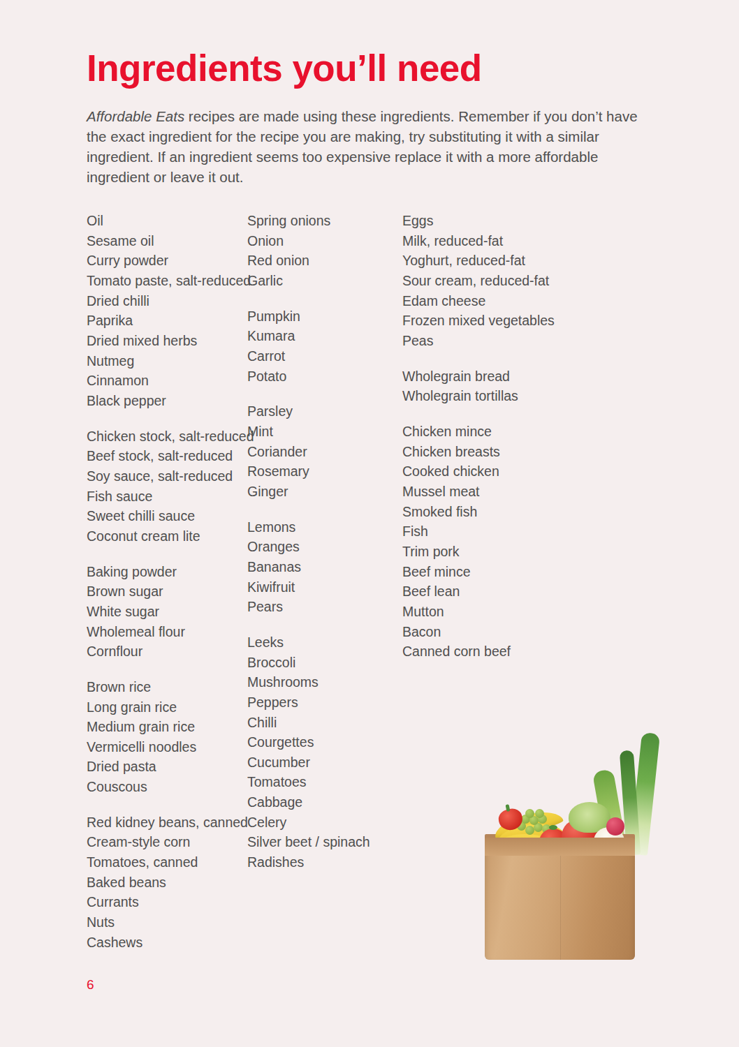Ingredients you’ll need
Affordable Eats recipes are made using these ingredients. Remember if you don’t have the exact ingredient for the recipe you are making, try substituting it with a similar ingredient. If an ingredient seems too expensive replace it with a more affordable ingredient or leave it out.
Oil
Sesame oil
Curry powder
Tomato paste, salt-reduced
Dried chilli
Paprika
Dried mixed herbs
Nutmeg
Cinnamon
Black pepper
Chicken stock, salt-reduced
Beef stock, salt-reduced
Soy sauce, salt-reduced
Fish sauce
Sweet chilli sauce
Coconut cream lite
Baking powder
Brown sugar
White sugar
Wholemeal flour
Cornflour
Brown rice
Long grain rice
Medium grain rice
Vermicelli noodles
Dried pasta
Couscous
Red kidney beans, canned
Cream-style corn
Tomatoes, canned
Baked beans
Currants
Nuts
Cashews
Spring onions
Onion
Red onion
Garlic
Pumpkin
Kumara
Carrot
Potato
Parsley
Mint
Coriander
Rosemary
Ginger
Lemons
Oranges
Bananas
Kiwifruit
Pears
Leeks
Broccoli
Mushrooms
Peppers
Chilli
Courgettes
Cucumber
Tomatoes
Cabbage
Celery
Silver beet / spinach
Radishes
Eggs
Milk, reduced-fat
Yoghurt, reduced-fat
Sour cream, reduced-fat
Edam cheese
Frozen mixed vegetables
Peas
Wholegrain bread
Wholegrain tortillas
Chicken mince
Chicken breasts
Cooked chicken
Mussel meat
Smoked fish
Fish
Trim pork
Beef mince
Beef lean
Mutton
Bacon
Canned corn beef
6